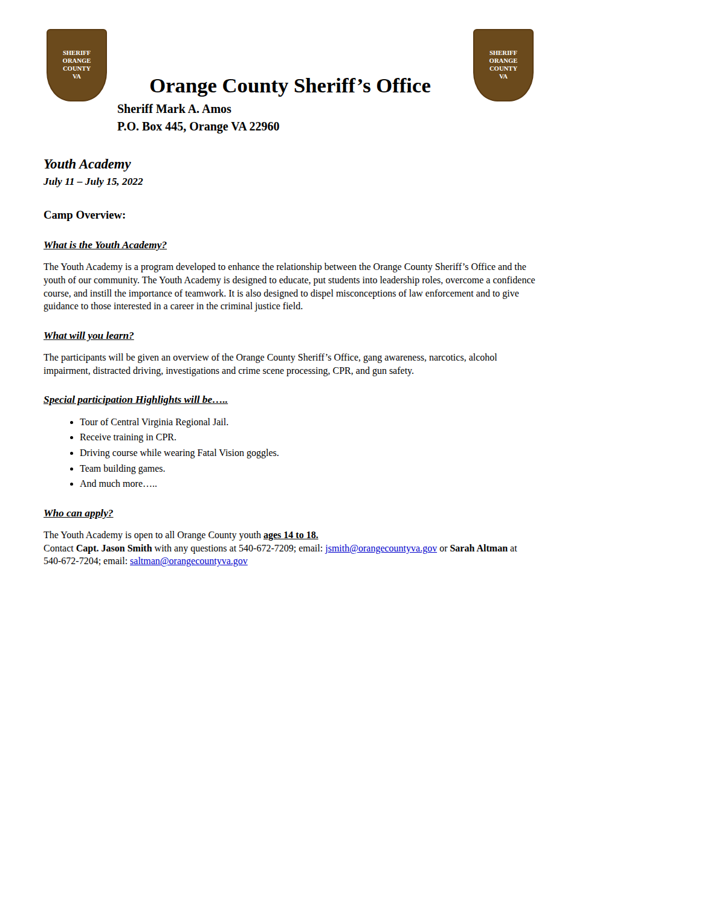SHERIFF
ORANGE COUNTY
VA
Orange County Sheriff’s Office
Sheriff Mark A. Amos
P.O. Box 445, Orange VA 22960
SHERIFF
ORANGE COUNTY
VA
Youth Academy
July 11 – July 15, 2022
Camp Overview:
What is the Youth Academy?
The Youth Academy is a program developed to enhance the relationship between the Orange County Sheriff’s Office and the youth of our community. The Youth Academy is designed to educate, put students into leadership roles, overcome a confidence course, and instill the importance of teamwork. It is also designed to dispel misconceptions of law enforcement and to give guidance to those interested in a career in the criminal justice field.
What will you learn?
The participants will be given an overview of the Orange County Sheriff’s Office, gang awareness, narcotics, alcohol impairment, distracted driving, investigations and crime scene processing, CPR, and gun safety.
Special participation Highlights will be…..
Tour of Central Virginia Regional Jail.
Receive training in CPR.
Driving course while wearing Fatal Vision goggles.
Team building games.
And much more…..
Who can apply?
The Youth Academy is open to all Orange County youth ages 14 to 18.
Contact Capt. Jason Smith with any questions at 540-672-7209; email: jsmith@orangecountyva.gov or Sarah Altman at 540-672-7204; email: saltman@orangecountyva.gov